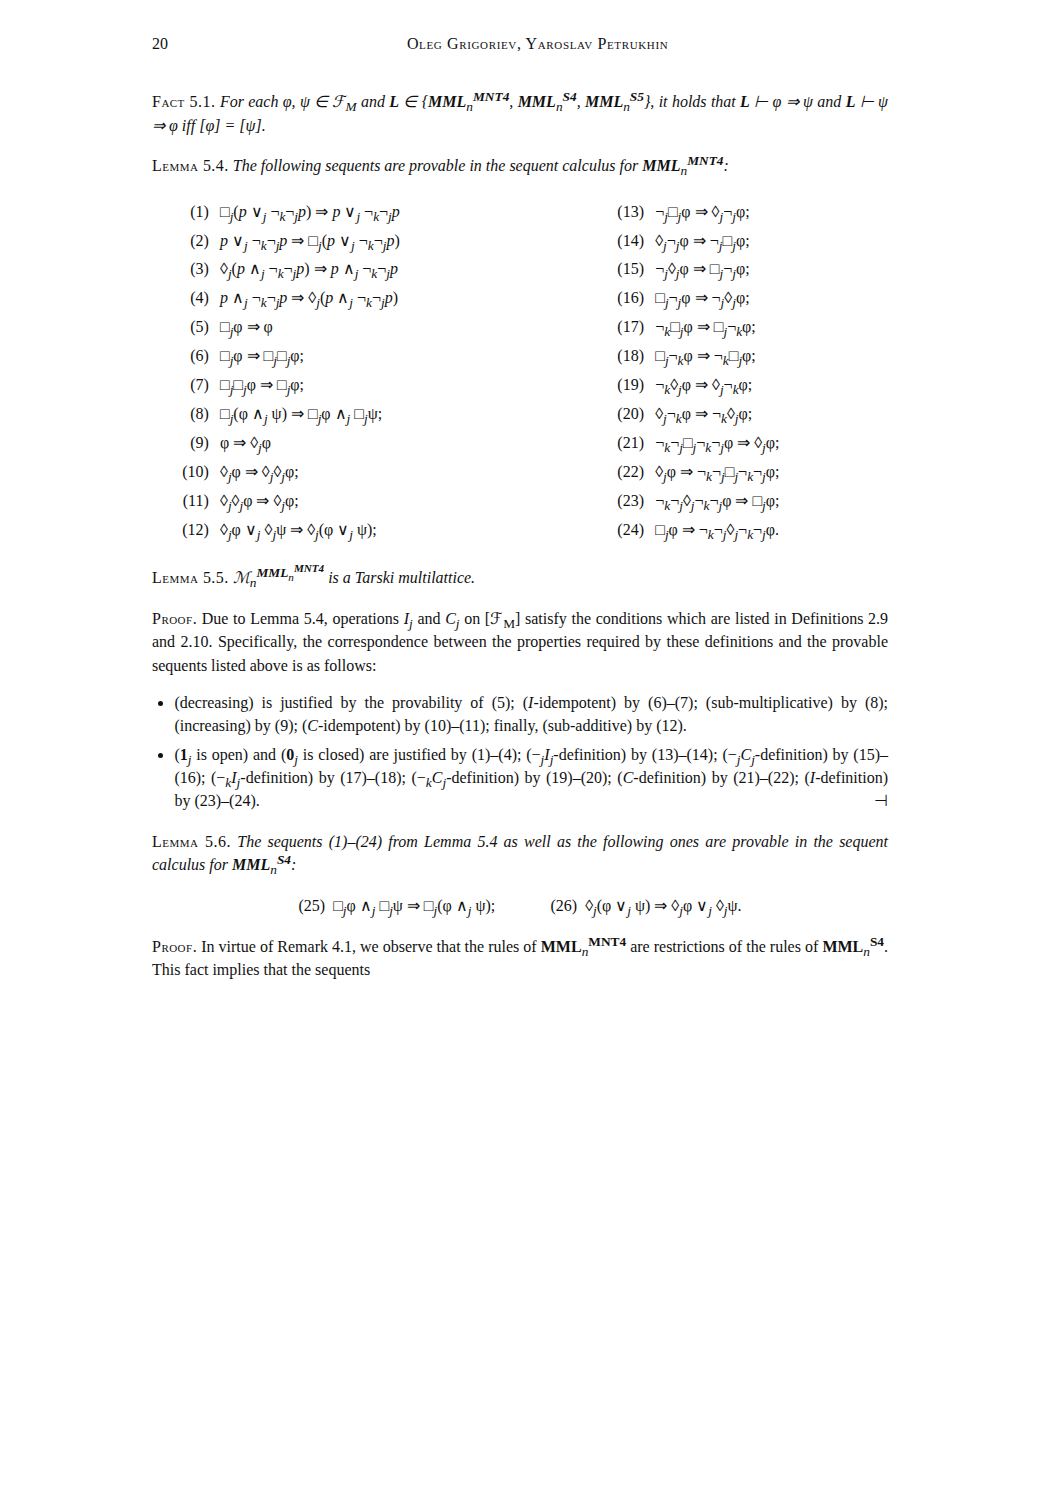20 Oleg Grigoriev, Yaroslav Petrukhin
Fact 5.1. For each φ, ψ ∈ ℱM and L ∈ {MMLnMNT4, MMLnS4, MMLnS5}, it holds that L ⊢ φ ⇒ ψ and L ⊢ ψ ⇒ φ iff [φ] = [ψ].
Lemma 5.4. The following sequents are provable in the sequent calculus for MMLnMNT4:
| (1) | □ j ( p ∨ j ¬ k ¬ j p ) ⇒ p ∨ j ¬ k ¬ j p | | (13) | ¬ j □ j φ ⇒ ◊ j ¬ j φ; |
| (2) | p ∨ j ¬ k ¬ j p ⇒ □ j ( p ∨ j ¬ k ¬ j p ) | | (14) | ◊ j ¬ j φ ⇒ ¬ j □ j φ; |
| (3) | ◊ j ( p ∧ j ¬ k ¬ j p ) ⇒ p ∧ j ¬ k ¬ j p | | (15) | ¬ j ◊ j φ ⇒ □ j ¬ j φ; |
| (4) | p ∧ j ¬ k ¬ j p ⇒ ◊ j ( p ∧ j ¬ k ¬ j p ) | | (16) | □ j ¬ j φ ⇒ ¬ j ◊ j φ; |
| (5) | □ j φ ⇒ φ | | (17) | ¬ k □ j φ ⇒ □ j ¬ k φ; |
| (6) | □ j φ ⇒ □ j □ j φ; | | (18) | □ j ¬ k φ ⇒ ¬ k □ j φ; |
| (7) | □ j □ j φ ⇒ □ j φ; | | (19) | ¬ k ◊ j φ ⇒ ◊ j ¬ k φ; |
| (8) | □ j (φ ∧ j ψ) ⇒ □ j φ ∧ j □ j ψ; | | (20) | ◊ j ¬ k φ ⇒ ¬ k ◊ j φ; |
| (9) | φ ⇒ ◊ j φ | | (21) | ¬ k ¬ j □ j ¬ k ¬ j φ ⇒ ◊ j φ; |
| (10) | ◊ j φ ⇒ ◊ j ◊ j φ; | | (22) | ◊ j φ ⇒ ¬ k ¬ j □ j ¬ k ¬ j φ; |
| (11) | ◊ j ◊ j φ ⇒ ◊ j φ; | | (23) | ¬ k ¬ j ◊ j ¬ k ¬ j φ ⇒ □ j φ; |
| (12) | ◊ j φ ∨ j ◊ j ψ ⇒ ◊ j (φ ∨ j ψ); | | (24) | □ j φ ⇒ ¬ k ¬ j ◊ j ¬ k ¬ j φ. |
Lemma 5.5. ℳnMMLnMNT4 is a Tarski multilattice.
Proof. Due to Lemma 5.4, operations Ij and Cj on [ℱM] satisfy the conditions which are listed in Definitions 2.9 and 2.10. Specifically, the correspondence between the properties required by these definitions and the provable sequents listed above is as follows:
(decreasing) is justified by the provability of (5); (I-idempotent) by (6)–(7); (sub-multiplicative) by (8); (increasing) by (9); (C-idempotent) by (10)–(11); finally, (sub-additive) by (12).
(1j is open) and (0j is closed) are justified by (1)–(4); (−jIj-definition) by (13)–(14); (−jCj-definition) by (15)–(16); (−kIj-definition) by (17)–(18); (−kCj-definition) by (19)–(20); (C-definition) by (21)–(22); (I-definition) by (23)–(24). ⊣
Lemma 5.6. The sequents (1)–(24) from Lemma 5.4 as well as the following ones are provable in the sequent calculus for MMLnS4:
(25) □jφ ∧j □jψ ⇒ □j(φ ∧j ψ); (26) ◊j(φ ∨j ψ) ⇒ ◊jφ ∨j ◊jψ.
Proof. In virtue of Remark 4.1, we observe that the rules of MMLnMNT4 are restrictions of the rules of MMLnS4. This fact implies that the sequents